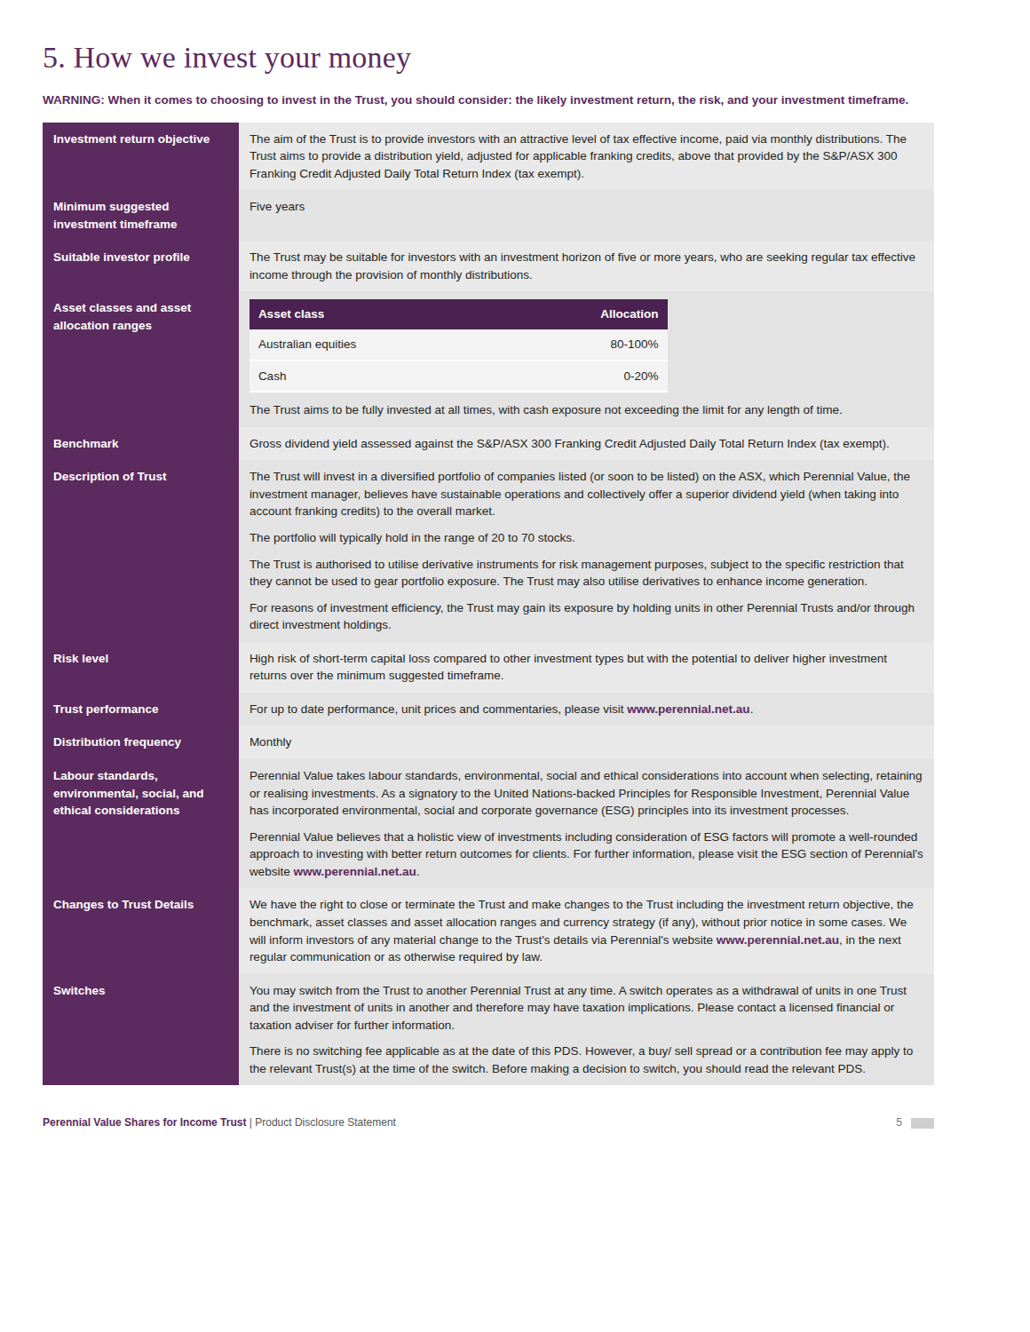5. How we invest your money
WARNING: When it comes to choosing to invest in the Trust, you should consider: the likely investment return, the risk, and your investment timeframe.
| Investment return objective | The aim of the Trust is to provide investors with an attractive level of tax effective income, paid via monthly distributions. The Trust aims to provide a distribution yield, adjusted for applicable franking credits, above that provided by the S&P/ASX 300 Franking Credit Adjusted Daily Total Return Index (tax exempt). |
| Minimum suggested investment timeframe | Five years |
| Suitable investor profile | The Trust may be suitable for investors with an investment horizon of five or more years, who are seeking regular tax effective income through the provision of monthly distributions. |
| Asset classes and asset allocation ranges | / Asset class / Allocation / / --- / --- / / Australian equities / 80-100% / / Cash / 0-20% / The Trust aims to be fully invested at all times, with cash exposure not exceeding the limit for any length of time. |
| Benchmark | Gross dividend yield assessed against the S&P/ASX 300 Franking Credit Adjusted Daily Total Return Index (tax exempt). |
| Description of Trust | The Trust will invest in a diversified portfolio of companies listed (or soon to be listed) on the ASX, which Perennial Value, the investment manager, believes have sustainable operations and collectively offer a superior dividend yield (when taking into account franking credits) to the overall market. The portfolio will typically hold in the range of 20 to 70 stocks. The Trust is authorised to utilise derivative instruments for risk management purposes, subject to the specific restriction that they cannot be used to gear portfolio exposure. The Trust may also utilise derivatives to enhance income generation. For reasons of investment efficiency, the Trust may gain its exposure by holding units in other Perennial Trusts and/or through direct investment holdings. |
| Risk level | High risk of short-term capital loss compared to other investment types but with the potential to deliver higher investment returns over the minimum suggested timeframe. |
| Trust performance | For up to date performance, unit prices and commentaries, please visit www.perennial.net.au . |
| Distribution frequency | Monthly |
| Labour standards, environmental, social, and ethical considerations | Perennial Value takes labour standards, environmental, social and ethical considerations into account when selecting, retaining or realising investments. As a signatory to the United Nations-backed Principles for Responsible Investment, Perennial Value has incorporated environmental, social and corporate governance (ESG) principles into its investment processes. Perennial Value believes that a holistic view of investments including consideration of ESG factors will promote a well-rounded approach to investing with better return outcomes for clients. For further information, please visit the ESG section of Perennial's website www.perennial.net.au . |
| Changes to Trust Details | We have the right to close or terminate the Trust and make changes to the Trust including the investment return objective, the benchmark, asset classes and asset allocation ranges and currency strategy (if any), without prior notice in some cases. We will inform investors of any material change to the Trust's details via Perennial's website www.perennial.net.au , in the next regular communication or as otherwise required by law. |
| Switches | You may switch from the Trust to another Perennial Trust at any time. A switch operates as a withdrawal of units in one Trust and the investment of units in another and therefore may have taxation implications. Please contact a licensed financial or taxation adviser for further information. There is no switching fee applicable as at the date of this PDS. However, a buy/ sell spread or a contribution fee may apply to the relevant Trust(s) at the time of the switch. Before making a decision to switch, you should read the relevant PDS. |
Perennial Value Shares for Income Trust | Product Disclosure Statement
5